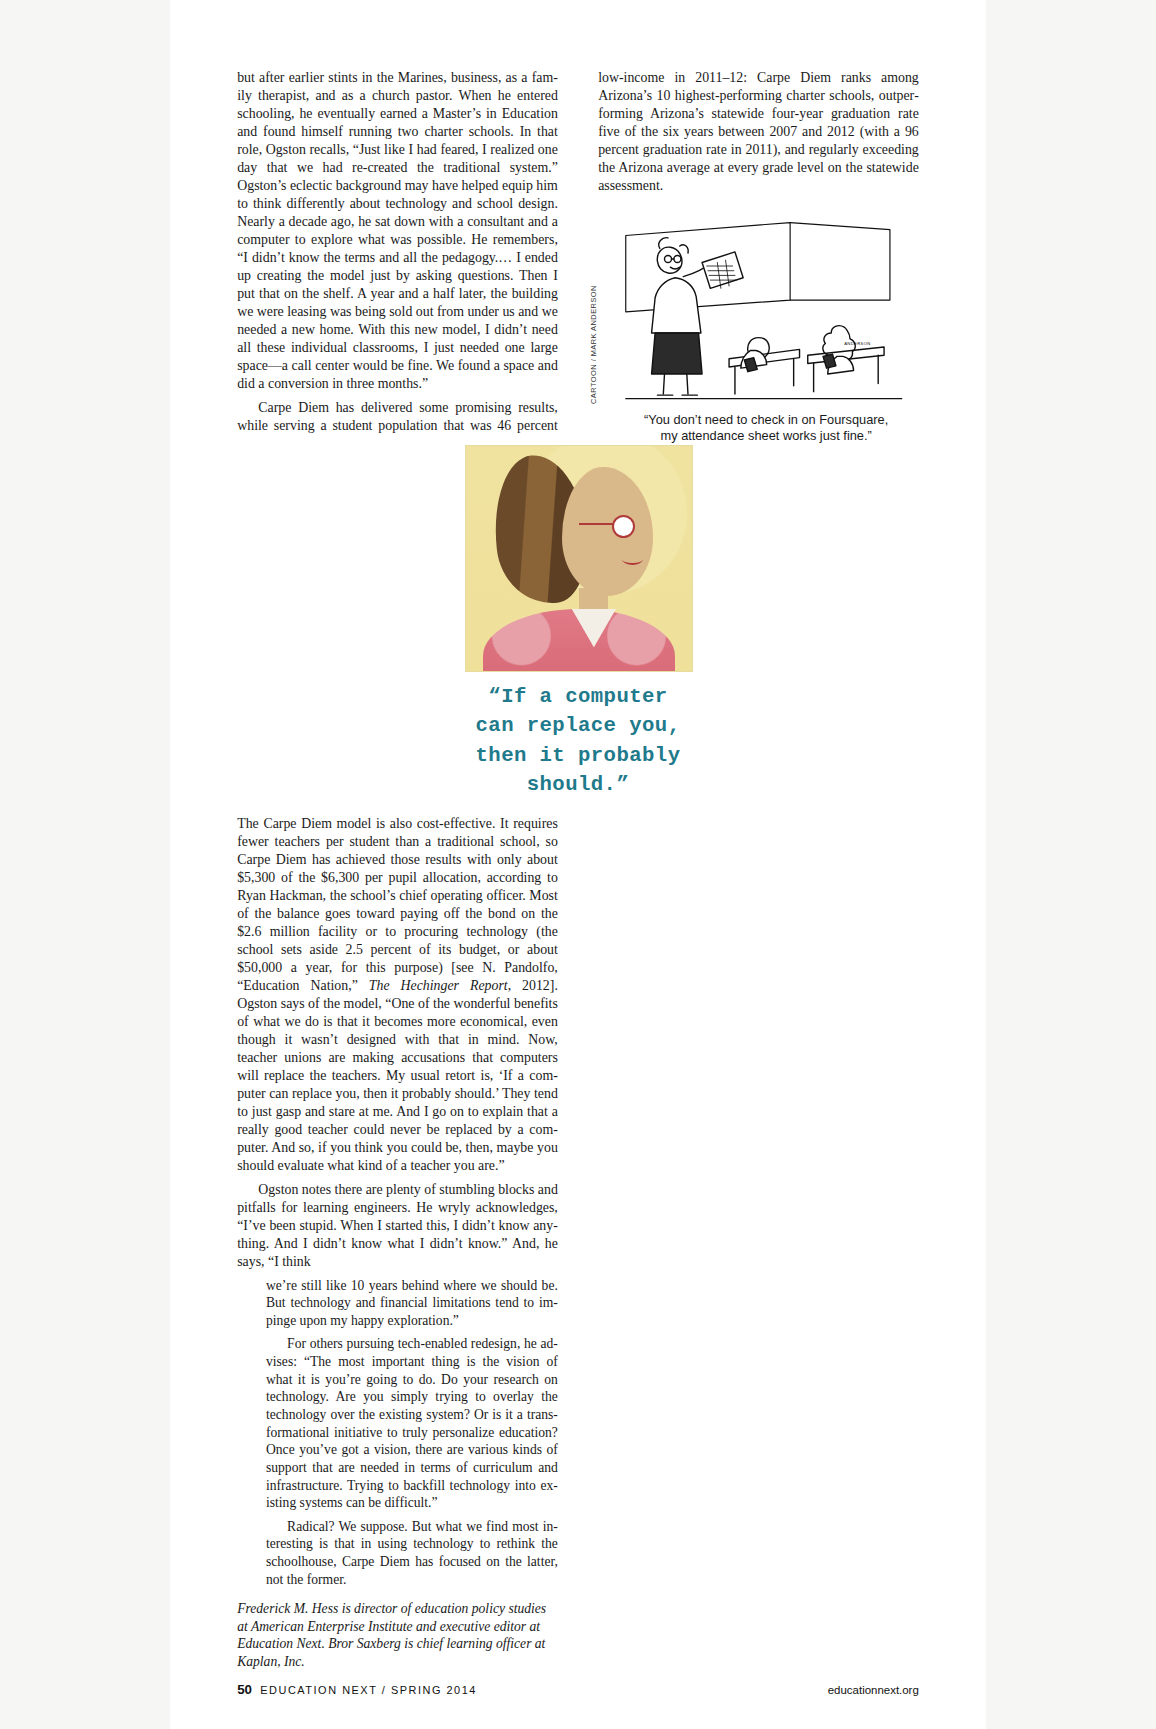but after earlier stints in the Marines, business, as a family therapist, and as a church pastor. When he entered schooling, he eventually earned a Master’s in Education and found himself running two charter schools. In that role, Ogston recalls, “Just like I had feared, I realized one day that we had re-created the traditional system.” Ogston’s eclectic background may have helped equip him to think differently about technology and school design. Nearly a decade ago, he sat down with a consultant and a computer to explore what was possible. He remembers, “I didn’t know the terms and all the pedagogy.… I ended up creating the model just by asking questions. Then I put that on the shelf. A year and a half later, the building we were leasing was being sold out from under us and we needed a new home. With this new model, I didn’t need all these individual classrooms, I just needed one large space—a call center would be fine. We found a space and did a conversion in three months.”
Carpe Diem has delivered some promising results, while serving a student population that was 46 percent low-income in 2011–12: Carpe Diem ranks among Arizona’s 10 highest-performing charter schools, outperforming Arizona’s statewide four-year graduation rate five of the six years between 2007 and 2012 (with a 96 percent graduation rate in 2011), and regularly exceeding the Arizona average at every grade level on the statewide assessment.
CARTOON / MARK ANDERSON
ANDERSON
“You don’t need to check in on Foursquare,
my attendance sheet works just fine.”
“If a computer can replace you, then it probably should.”
The Carpe Diem model is also cost-effective. It requires fewer teachers per student than a traditional school, so Carpe Diem has achieved those results with only about $5,300 of the $6,300 per pupil allocation, according to Ryan Hackman, the school’s chief operating officer. Most of the balance goes toward paying off the bond on the $2.6 million facility or to procuring technology (the school sets aside 2.5 percent of its budget, or about $50,000 a year, for this purpose) [see N. Pandolfo, “Education Nation,” The Hechinger Report, 2012]. Ogston says of the model, “One of the wonderful benefits of what we do is that it becomes more economical, even though it wasn’t designed with that in mind. Now, teacher unions are making accusations that computers will replace the teachers. My usual retort is, ‘If a computer can replace you, then it probably should.’ They tend to just gasp and stare at me. And I go on to explain that a really good teacher could never be replaced by a computer. And so, if you think you could be, then, maybe you should evaluate what kind of a teacher you are.”
Ogston notes there are plenty of stumbling blocks and pitfalls for learning engineers. He wryly acknowledges, “I’ve been stupid. When I started this, I didn’t know anything. And I didn’t know what I didn’t know.” And, he says, “I think
we’re still like 10 years behind where we should be. But technology and financial limitations tend to impinge upon my happy exploration.”
For others pursuing tech-enabled redesign, he advises: “The most important thing is the vision of what it is you’re going to do. Do your research on technology. Are you simply trying to overlay the technology over the existing system? Or is it a transformational initiative to truly personalize education? Once you’ve got a vision, there are various kinds of support that are needed in terms of curriculum and infrastructure. Trying to backfill technology into existing systems can be difficult.”
Radical? We suppose. But what we find most interesting is that in using technology to rethink the schoolhouse, Carpe Diem has focused on the latter, not the former.
Frederick M. Hess is director of education policy studies at American Enterprise Institute and executive editor at Education Next. Bror Saxberg is chief learning officer at Kaplan, Inc.
50 EDUCATION NEXT / SPRING 2014
educationnext.org